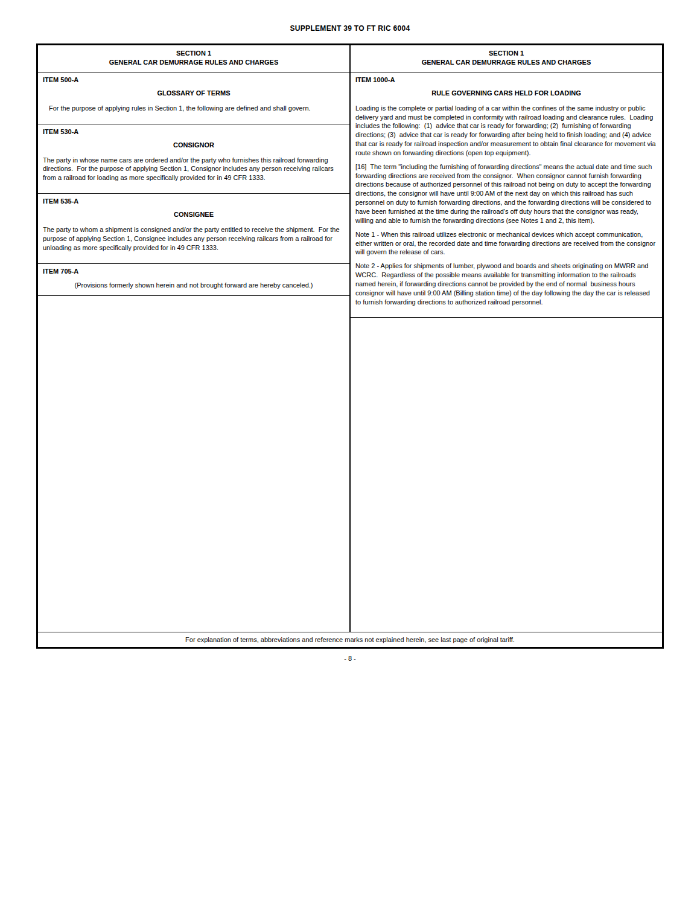SUPPLEMENT 39 TO FT RIC 6004
| SECTION 1 GENERAL CAR DEMURRAGE RULES AND CHARGES ITEM 500-A GLOSSARY OF TERMS For the purpose of applying rules in Section 1, the following are defined and shall govern. ITEM 530-A CONSIGNOR The party in whose name cars are ordered and/or the party who furnishes this railroad forwarding directions. For the purpose of applying Section 1, Consignor includes any person receiving railcars from a railroad for loading as more specifically provided for in 49 CFR 1333. ITEM 535-A CONSIGNEE The party to whom a shipment is consigned and/or the party entitled to receive the shipment. For the purpose of applying Section 1, Consignee includes any person receiving railcars from a railroad for unloading as more specifically provided for in 49 CFR 1333. ITEM 705-A (Provisions formerly shown herein and not brought forward are hereby canceled.) | | SECTION 1 GENERAL CAR DEMURRAGE RULES AND CHARGES ITEM 1000-A RULE GOVERNING CARS HELD FOR LOADING Loading is the complete or partial loading of a car within the confines of the same industry or public delivery yard and must be completed in conformity with railroad loading and clearance rules. Loading includes the following: (1) advice that car is ready for forwarding; (2) furnishing of forwarding directions; (3) advice that car is ready for forwarding after being held to finish loading; and (4) advice that car is ready for railroad inspection and/or measurement to obtain final clearance for movement via route shown on forwarding directions (open top equipment). [16] The term "including the furnishing of forwarding directions" means the actual date and time such forwarding directions are received from the consignor. When consignor cannot furnish forwarding directions because of authorized personnel of this railroad not being on duty to accept the forwarding directions, the consignor will have until 9:00 AM of the next day on which this railroad has such personnel on duty to furnish forwarding directions, and the forwarding directions will be considered to have been furnished at the time during the railroad's off duty hours that the consignor was ready, willing and able to furnish the forwarding directions (see Notes 1 and 2, this item). Note 1 - When this railroad utilizes electronic or mechanical devices which accept communication, either written or oral, the recorded date and time forwarding directions are received from the consignor will govern the release of cars. Note 2 - Applies for shipments of lumber, plywood and boards and sheets originating on MWRR and WCRC. Regardless of the possible means available for transmitting information to the railroads named herein, if forwarding directions cannot be provided by the end of normal business hours consignor will have until 9:00 AM (Billing station time) of the day following the day the car is released to furnish forwarding directions to authorized railroad personnel. |
| For explanation of terms, abbreviations and reference marks not explained herein, see last page of original tariff. |
- 8 -